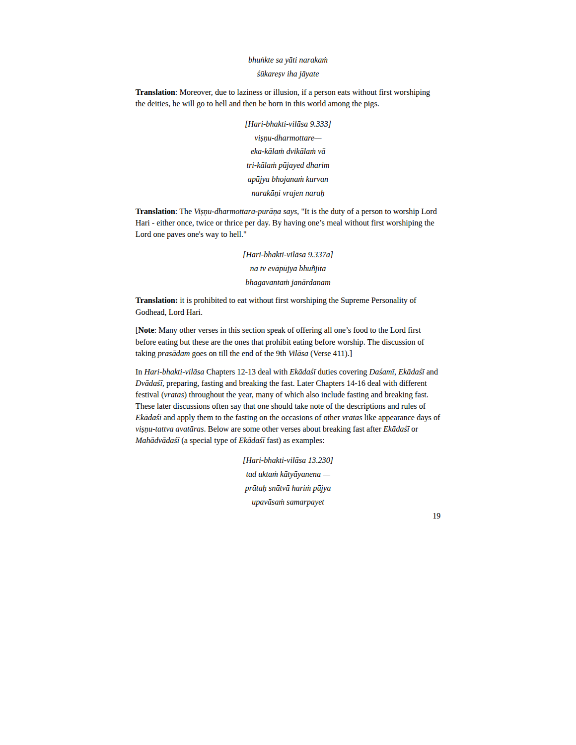bhuṅkte sa yāti narakaṁ
śūkareṣv iha jāyate
Translation: Moreover, due to laziness or illusion, if a person eats without first worshiping the deities, he will go to hell and then be born in this world among the pigs.
[Hari-bhakti-vilāsa 9.333]
viṣṇu-dharmottare—
eka-kālaṁ dvikālaṁ vā
tri-kālaṁ pūjayed dharim
apūjya bhojanaṁ kurvan
narakāṇi vrajen naraḥ
Translation: The Viṣṇu-dharmottara-purāṇa says, "It is the duty of a person to worship Lord Hari - either once, twice or thrice per day. By having one’s meal without first worshiping the Lord one paves one's way to hell."
[Hari-bhakti-vilāsa 9.337a]
na tv evāpūjya bhuñjīta
bhagavantaṁ janārdanam
Translation: it is prohibited to eat without first worshiping the Supreme Personality of Godhead, Lord Hari.
[Note: Many other verses in this section speak of offering all one’s food to the Lord first before eating but these are the ones that prohibit eating before worship. The discussion of taking prasādam goes on till the end of the 9th Vilāsa (Verse 411).]
In Hari-bhakti-vilāsa Chapters 12-13 deal with Ekādaśī duties covering Daśamī, Ekādaśī and Dvādaśī, preparing, fasting and breaking the fast. Later Chapters 14-16 deal with different festival (vratas) throughout the year, many of which also include fasting and breaking fast. These later discussions often say that one should take note of the descriptions and rules of Ekādaśī and apply them to the fasting on the occasions of other vratas like appearance days of viṣṇu-tattva avatāras. Below are some other verses about breaking fast after Ekādaśī or Mahādvādaśī (a special type of Ekādaśī fast) as examples:
[Hari-bhakti-vilāsa 13.230]
tad uktaṁ kātyāyanena —
prātaḥ snātvā hariṁ pūjya
upavāsaṁ samarpayet
19